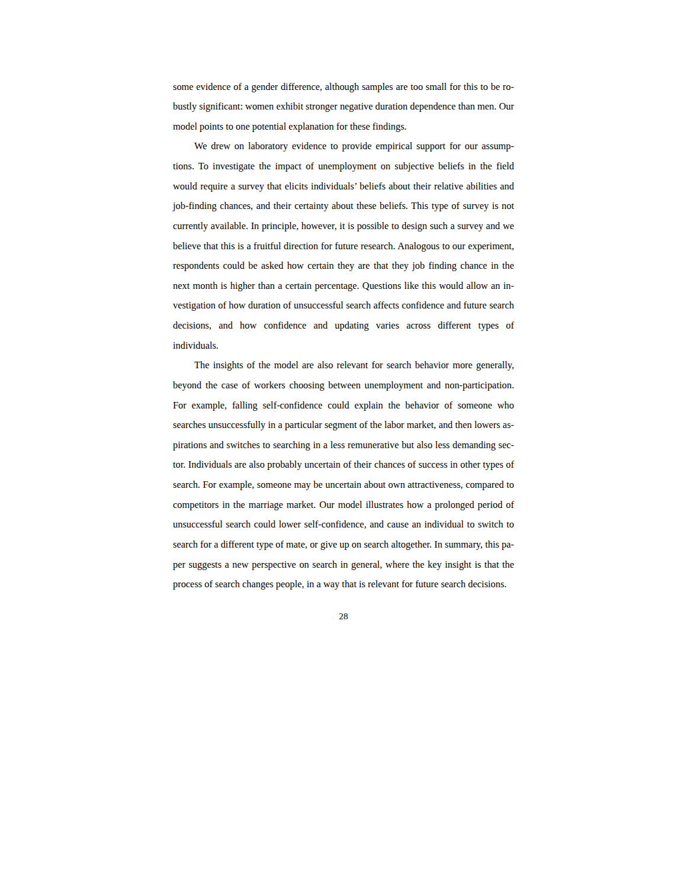some evidence of a gender difference, although samples are too small for this to be robustly significant: women exhibit stronger negative duration dependence than men. Our model points to one potential explanation for these findings.
We drew on laboratory evidence to provide empirical support for our assumptions. To investigate the impact of unemployment on subjective beliefs in the field would require a survey that elicits individuals’ beliefs about their relative abilities and job-finding chances, and their certainty about these beliefs. This type of survey is not currently available. In principle, however, it is possible to design such a survey and we believe that this is a fruitful direction for future research. Analogous to our experiment, respondents could be asked how certain they are that they job finding chance in the next month is higher than a certain percentage. Questions like this would allow an investigation of how duration of unsuccessful search affects confidence and future search decisions, and how confidence and updating varies across different types of individuals.
The insights of the model are also relevant for search behavior more generally, beyond the case of workers choosing between unemployment and non-participation. For example, falling self-confidence could explain the behavior of someone who searches unsuccessfully in a particular segment of the labor market, and then lowers aspirations and switches to searching in a less remunerative but also less demanding sector. Individuals are also probably uncertain of their chances of success in other types of search. For example, someone may be uncertain about own attractiveness, compared to competitors in the marriage market. Our model illustrates how a prolonged period of unsuccessful search could lower self-confidence, and cause an individual to switch to search for a different type of mate, or give up on search altogether. In summary, this paper suggests a new perspective on search in general, where the key insight is that the process of search changes people, in a way that is relevant for future search decisions.
28